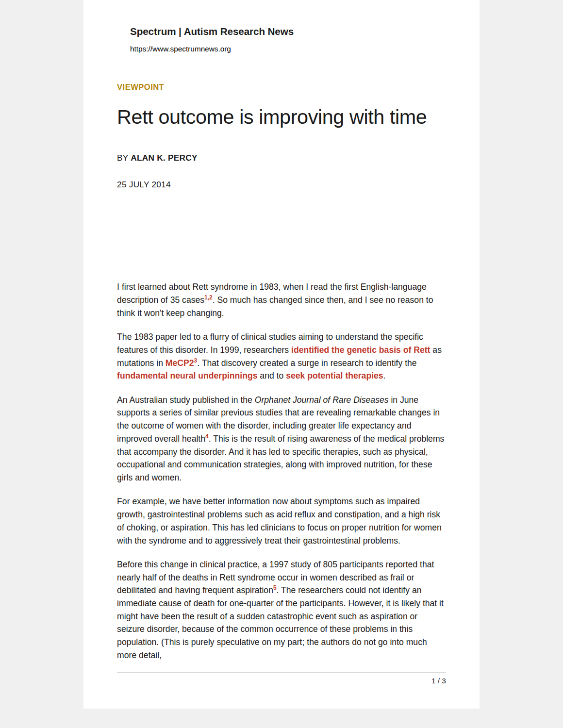Spectrum | Autism Research News
https://www.spectrumnews.org
VIEWPOINT
Rett outcome is improving with time
BY ALAN K. PERCY
25 JULY 2014
I first learned about Rett syndrome in 1983, when I read the first English-language description of 35 cases1,2. So much has changed since then, and I see no reason to think it won't keep changing.
The 1983 paper led to a flurry of clinical studies aiming to understand the specific features of this disorder. In 1999, researchers identified the genetic basis of Rett as mutations in MeCP23. That discovery created a surge in research to identify the fundamental neural underpinnings and to seek potential therapies.
An Australian study published in the Orphanet Journal of Rare Diseases in June supports a series of similar previous studies that are revealing remarkable changes in the outcome of women with the disorder, including greater life expectancy and improved overall health4. This is the result of rising awareness of the medical problems that accompany the disorder. And it has led to specific therapies, such as physical, occupational and communication strategies, along with improved nutrition, for these girls and women.
For example, we have better information now about symptoms such as impaired growth, gastrointestinal problems such as acid reflux and constipation, and a high risk of choking, or aspiration. This has led clinicians to focus on proper nutrition for women with the syndrome and to aggressively treat their gastrointestinal problems.
Before this change in clinical practice, a 1997 study of 805 participants reported that nearly half of the deaths in Rett syndrome occur in women described as frail or debilitated and having frequent aspiration5. The researchers could not identify an immediate cause of death for one-quarter of the participants. However, it is likely that it might have been the result of a sudden catastrophic event such as aspiration or seizure disorder, because of the common occurrence of these problems in this population. (This is purely speculative on my part; the authors do not go into much more detail,
1 / 3